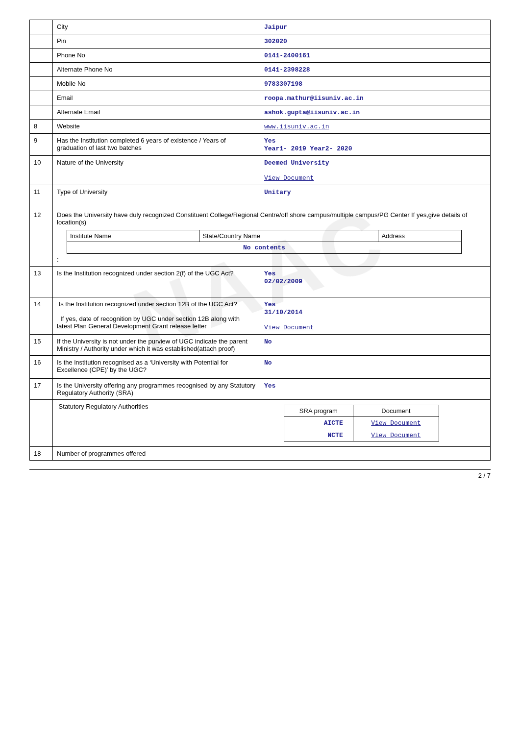NAAC
| | City | Jaipur |
| | Pin | 302020 |
| | Phone No | 0141-2400161 |
| | Alternate Phone No | 0141-2398228 |
| | Mobile No | 9783307198 |
| | Email | roopa.mathur@iisuniv.ac.in |
| | Alternate Email | ashok.gupta@iisuniv.ac.in |
| 8 | Website | www.iisuniv.ac.in |
| 9 | Has the Institution completed 6 years of existence / Years of graduation of last two batches | Yes Year1- 2019 Year2- 2020 |
| 10 | Nature of the University | Deemed University View Document |
| 11 | Type of University | Unitary |
| 12 | Does the University have duly recognized Constituent College/Regional Centre/off shore campus/multiple campus/PG Center If yes,give details of location(s) / Institute Name / State/Country Name / Address / / No contents / : |
| 13 | Is the Institution recognized under section 2(f) of the UGC Act? | Yes 02/02/2009 |
| 14 | Is the Institution recognized under section 12B of the UGC Act? If yes, date of recognition by UGC under section 12B along with latest Plan General Development Grant release letter | Yes 31/10/2014 View Document |
| 15 | If the University is not under the purview of UGC indicate the parent Ministry / Authority under which it was established(attach proof) | No |
| 16 | Is the institution recognised as a ‘University with Potential for Excellence (CPE)’ by the UGC? | No |
| 17 | Is the University offering any programmes recognised by any Statutory Regulatory Authority (SRA) | Yes |
| | Statutory Regulatory Authorities | / SRA program / Document / / --- / --- / / AICTE / View Document / / NCTE / View Document / |
| 18 | Number of programmes offered |
2 / 7